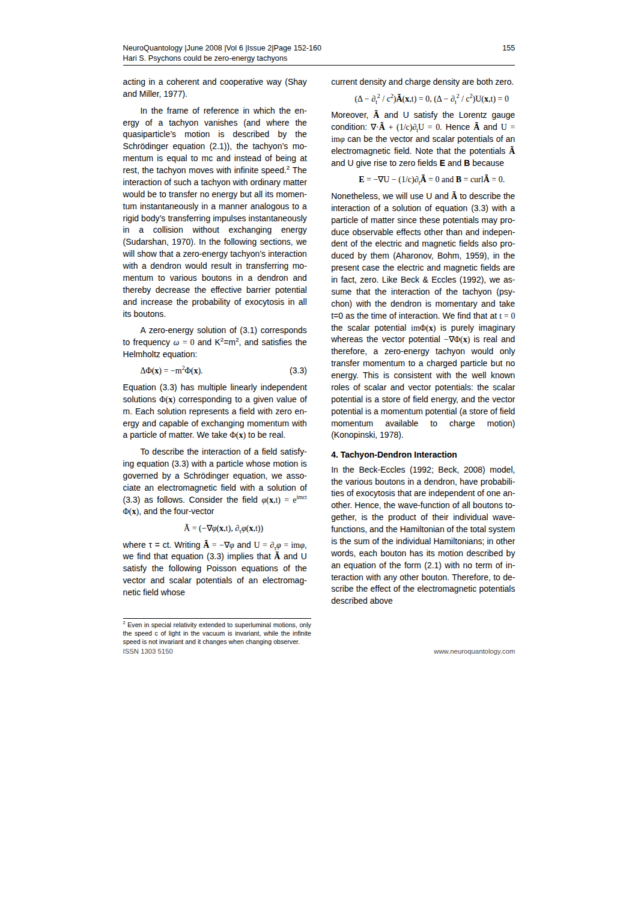NeuroQuantology |June 2008 |Vol 6 |Issue 2|Page 152-160
Hari S. Psychons could be zero-energy tachyons
155
acting in a coherent and cooperative way (Shay and Miller, 1977).
In the frame of reference in which the energy of a tachyon vanishes (and where the quasiparticle’s motion is described by the Schrödinger equation (2.1)), the tachyon’s momentum is equal to mc and instead of being at rest, the tachyon moves with infinite speed.2 The interaction of such a tachyon with ordinary matter would be to transfer no energy but all its momentum instantaneously in a manner analogous to a rigid body’s transferring impulses instantaneously in a collision without exchanging energy (Sudarshan, 1970). In the following sections, we will show that a zero-energy tachyon’s interaction with a dendron would result in transferring momentum to various boutons in a dendron and thereby decrease the effective barrier potential and increase the probability of exocytosis in all its boutons.
A zero-energy solution of (3.1) corresponds to frequency ω = 0 and K2=m2, and satisfies the Helmholtz equation:
ΔΦ(x) = −m2Φ(x). (3.3)
Equation (3.3) has multiple linearly independent solutions Φ(x) corresponding to a given value of m. Each solution represents a field with zero energy and capable of exchanging momentum with a particle of matter. We take Φ(x) to be real.
To describe the interaction of a field satisfying equation (3.3) with a particle whose motion is governed by a Schrödinger equation, we associate an electromagnetic field with a solution of (3.3) as follows. Consider the field φ(x,t) = eimct Φ(x), and the four-vector
Ã = (−∇φ(x,t), ∂τφ(x,t))
where τ = ct. Writing Ã = −∇φ and U = ∂τφ = imφ, we find that equation (3.3) implies that Ã and U satisfy the following Poisson equations of the vector and scalar potentials of an electromagnetic field whose
current density and charge density are both zero.
(Δ − ∂t2 / c2)Ã(x,t) = 0, (Δ − ∂t2 / c2)U(x,t) = 0
Moreover, Ã and U satisfy the Lorentz gauge condition: ∇·Ã + (1/c)∂tU = 0. Hence Ã and U = imφ can be the vector and scalar potentials of an electromagnetic field. Note that the potentials Ã and U give rise to zero fields E and B because
E = −∇U − (1/c)∂tÃ = 0 and B = curlÃ = 0.
Nonetheless, we will use U and Ã to describe the interaction of a solution of equation (3.3) with a particle of matter since these potentials may produce observable effects other than and independent of the electric and magnetic fields also produced by them (Aharonov, Bohm, 1959), in the present case the electric and magnetic fields are in fact, zero. Like Beck & Eccles (1992), we assume that the interaction of the tachyon (psychon) with the dendron is momentary and take t=0 as the time of interaction. We find that at t = 0 the scalar potential imΦ(x) is purely imaginary whereas the vector potential −∇Φ(x) is real and therefore, a zero-energy tachyon would only transfer momentum to a charged particle but no energy. This is consistent with the well known roles of scalar and vector potentials: the scalar potential is a store of field energy, and the vector potential is a momentum potential (a store of field momentum available to charge motion) (Konopinski, 1978).
4. Tachyon-Dendron Interaction
In the Beck-Eccles (1992; Beck, 2008) model, the various boutons in a dendron, have probabilities of exocytosis that are independent of one another. Hence, the wave-function of all boutons together, is the product of their individual wave-functions, and the Hamiltonian of the total system is the sum of the individual Hamiltonians; in other words, each bouton has its motion described by an equation of the form (2.1) with no term of interaction with any other bouton. Therefore, to describe the effect of the electromagnetic potentials described above
2 Even in special relativity extended to superluminal motions, only the speed c of light in the vacuum is invariant, while the infinite speed is not invariant and it changes when changing observer.
ISSN 1303 5150
www.neuroquantology.com